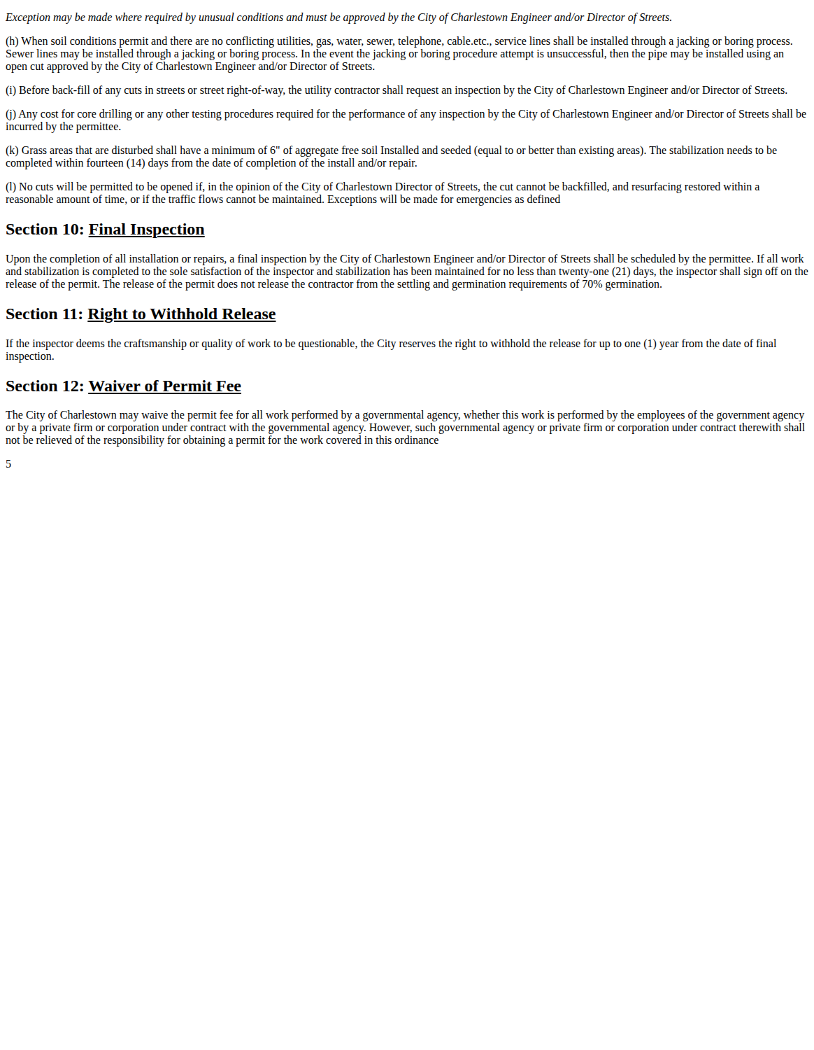Exception may be made where required by unusual conditions and must be approved by the City of Charlestown Engineer and/or Director of Streets.
(h) When soil conditions permit and there are no conflicting utilities, gas, water, sewer, telephone, cable.etc., service lines shall be installed through a jacking or boring process. Sewer lines may be installed through a jacking or boring process. In the event the jacking or boring procedure attempt is unsuccessful, then the pipe may be installed using an open cut approved by the City of Charlestown Engineer and/or Director of Streets.
(i) Before back-fill of any cuts in streets or street right-of-way, the utility contractor shall request an inspection by the City of Charlestown Engineer and/or Director of Streets.
(j) Any cost for core drilling or any other testing procedures required for the performance of any inspection by the City of Charlestown Engineer and/or Director of Streets shall be incurred by the permittee.
(k) Grass areas that are disturbed shall have a minimum of 6" of aggregate free soil Installed and seeded (equal to or better than existing areas). The stabilization needs to be completed within fourteen (14) days from the date of completion of the install and/or repair.
(l) No cuts will be permitted to be opened if, in the opinion of the City of Charlestown Director of Streets, the cut cannot be backfilled, and resurfacing restored within a reasonable amount of time, or if the traffic flows cannot be maintained. Exceptions will be made for emergencies as defined
Section 10: Final Inspection
Upon the completion of all installation or repairs, a final inspection by the City of Charlestown Engineer and/or Director of Streets shall be scheduled by the permittee. If all work and stabilization is completed to the sole satisfaction of the inspector and stabilization has been maintained for no less than twenty-one (21) days, the inspector shall sign off on the release of the permit. The release of the permit does not release the contractor from the settling and germination requirements of 70% germination.
Section 11: Right to Withhold Release
If the inspector deems the craftsmanship or quality of work to be questionable, the City reserves the right to withhold the release for up to one (1) year from the date of final inspection.
Section 12: Waiver of Permit Fee
The City of Charlestown may waive the permit fee for all work performed by a governmental agency, whether this work is performed by the employees of the government agency or by a private firm or corporation under contract with the governmental agency. However, such governmental agency or private firm or corporation under contract therewith shall not be relieved of the responsibility for obtaining a permit for the work covered in this ordinance
5